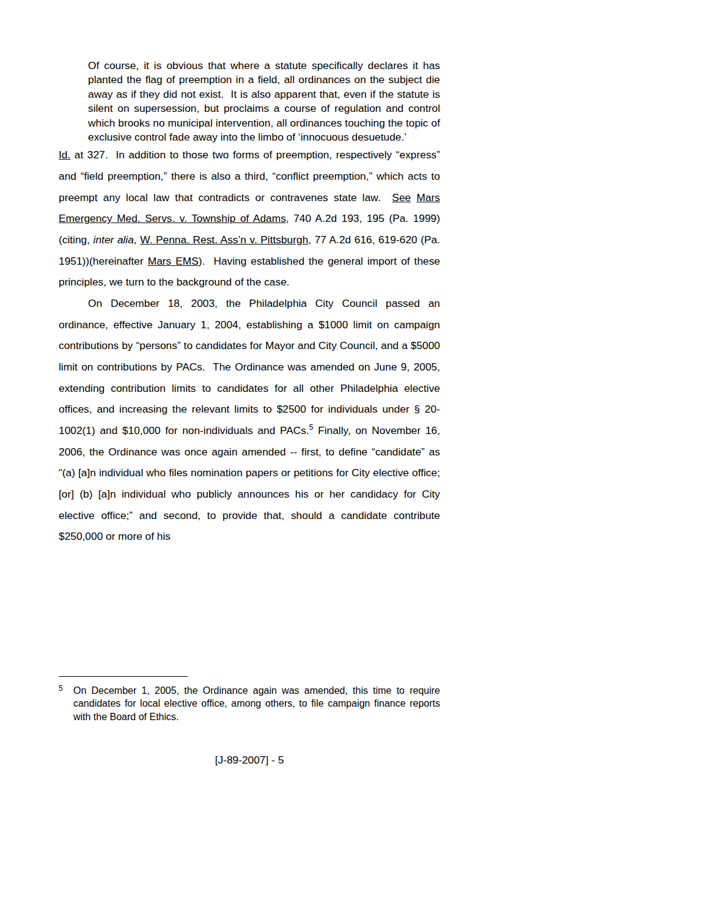Of course, it is obvious that where a statute specifically declares it has planted the flag of preemption in a field, all ordinances on the subject die away as if they did not exist. It is also apparent that, even if the statute is silent on supersession, but proclaims a course of regulation and control which brooks no municipal intervention, all ordinances touching the topic of exclusive control fade away into the limbo of ‘innocuous desuetude.’
Id. at 327. In addition to those two forms of preemption, respectively “express” and “field preemption,” there is also a third, “conflict preemption,” which acts to preempt any local law that contradicts or contravenes state law. See Mars Emergency Med. Servs. v. Township of Adams, 740 A.2d 193, 195 (Pa. 1999)(citing, inter alia, W. Penna. Rest. Ass’n v. Pittsburgh, 77 A.2d 616, 619-620 (Pa. 1951))(hereinafter Mars EMS). Having established the general import of these principles, we turn to the background of the case.
On December 18, 2003, the Philadelphia City Council passed an ordinance, effective January 1, 2004, establishing a $1000 limit on campaign contributions by “persons” to candidates for Mayor and City Council, and a $5000 limit on contributions by PACs. The Ordinance was amended on June 9, 2005, extending contribution limits to candidates for all other Philadelphia elective offices, and increasing the relevant limits to $2500 for individuals under § 20-1002(1) and $10,000 for non-individuals and PACs.5 Finally, on November 16, 2006, the Ordinance was once again amended -- first, to define “candidate” as “(a) [a]n individual who files nomination papers or petitions for City elective office; [or] (b) [a]n individual who publicly announces his or her candidacy for City elective office;” and second, to provide that, should a candidate contribute $250,000 or more of his
5
On December 1, 2005, the Ordinance again was amended, this time to require candidates for local elective office, among others, to file campaign finance reports with the Board of Ethics.
[J-89-2007] - 5